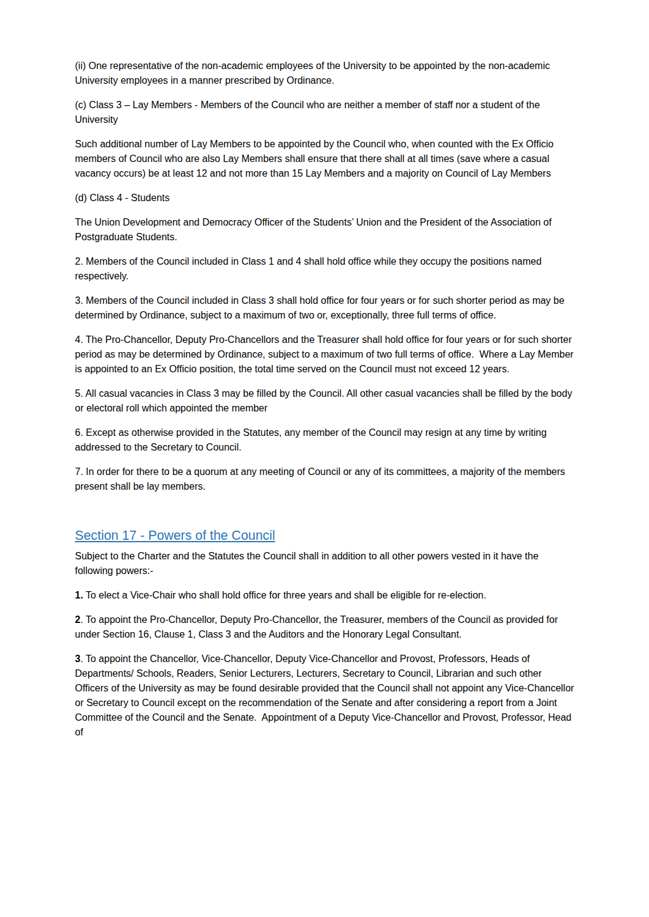(ii) One representative of the non-academic employees of the University to be appointed by the non-academic University employees in a manner prescribed by Ordinance.
(c) Class 3 – Lay Members - Members of the Council who are neither a member of staff nor a student of the University
Such additional number of Lay Members to be appointed by the Council who, when counted with the Ex Officio members of Council who are also Lay Members shall ensure that there shall at all times (save where a casual vacancy occurs) be at least 12 and not more than 15 Lay Members and a majority on Council of Lay Members
(d) Class 4 - Students
The Union Development and Democracy Officer of the Students’ Union and the President of the Association of Postgraduate Students.
2. Members of the Council included in Class 1 and 4 shall hold office while they occupy the positions named respectively.
3. Members of the Council included in Class 3 shall hold office for four years or for such shorter period as may be determined by Ordinance, subject to a maximum of two or, exceptionally, three full terms of office.
4. The Pro-Chancellor, Deputy Pro-Chancellors and the Treasurer shall hold office for four years or for such shorter period as may be determined by Ordinance, subject to a maximum of two full terms of office. Where a Lay Member is appointed to an Ex Officio position, the total time served on the Council must not exceed 12 years.
5. All casual vacancies in Class 3 may be filled by the Council. All other casual vacancies shall be filled by the body or electoral roll which appointed the member
6. Except as otherwise provided in the Statutes, any member of the Council may resign at any time by writing addressed to the Secretary to Council.
7. In order for there to be a quorum at any meeting of Council or any of its committees, a majority of the members present shall be lay members.
Section 17 - Powers of the Council
Subject to the Charter and the Statutes the Council shall in addition to all other powers vested in it have the following powers:-
1. To elect a Vice-Chair who shall hold office for three years and shall be eligible for re-election.
2. To appoint the Pro-Chancellor, Deputy Pro-Chancellor, the Treasurer, members of the Council as provided for under Section 16, Clause 1, Class 3 and the Auditors and the Honorary Legal Consultant.
3. To appoint the Chancellor, Vice-Chancellor, Deputy Vice-Chancellor and Provost, Professors, Heads of Departments/ Schools, Readers, Senior Lecturers, Lecturers, Secretary to Council, Librarian and such other Officers of the University as may be found desirable provided that the Council shall not appoint any Vice-Chancellor or Secretary to Council except on the recommendation of the Senate and after considering a report from a Joint Committee of the Council and the Senate. Appointment of a Deputy Vice-Chancellor and Provost, Professor, Head of